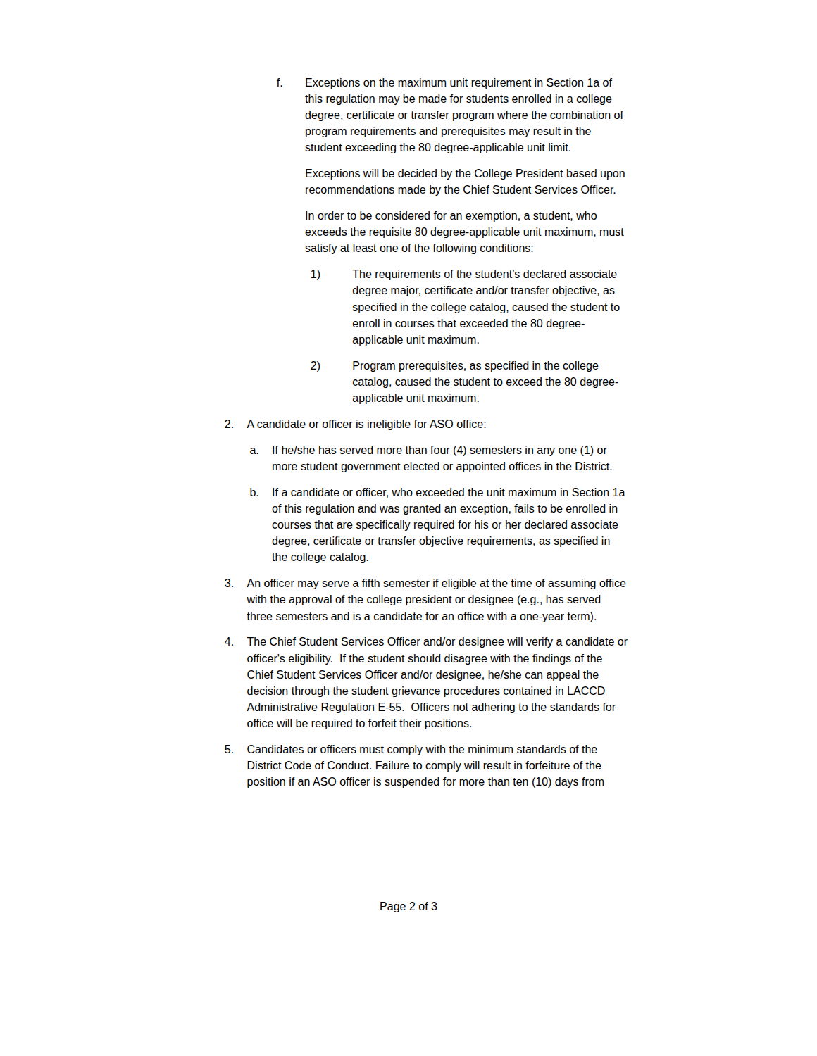f.
Exceptions on the maximum unit requirement in Section 1a of this regulation may be made for students enrolled in a college degree, certificate or transfer program where the combination of program requirements and prerequisites may result in the student exceeding the 80 degree-applicable unit limit.
Exceptions will be decided by the College President based upon recommendations made by the Chief Student Services Officer.
In order to be considered for an exemption, a student, who exceeds the requisite 80 degree-applicable unit maximum, must satisfy at least one of the following conditions:
1)
The requirements of the student’s declared associate degree major, certificate and/or transfer objective, as specified in the college catalog, caused the student to enroll in courses that exceeded the 80 degree-applicable unit maximum.
2)
Program prerequisites, as specified in the college catalog, caused the student to exceed the 80 degree-applicable unit maximum.
2.
A candidate or officer is ineligible for ASO office:
a.
If he/she has served more than four (4) semesters in any one (1) or more student government elected or appointed offices in the District.
b.
If a candidate or officer, who exceeded the unit maximum in Section 1a of this regulation and was granted an exception, fails to be enrolled in courses that are specifically required for his or her declared associate degree, certificate or transfer objective requirements, as specified in the college catalog.
3.
An officer may serve a fifth semester if eligible at the time of assuming office with the approval of the college president or designee (e.g., has served three semesters and is a candidate for an office with a one-year term).
4.
The Chief Student Services Officer and/or designee will verify a candidate or officer's eligibility. If the student should disagree with the findings of the Chief Student Services Officer and/or designee, he/she can appeal the decision through the student grievance procedures contained in LACCD Administrative Regulation E-55. Officers not adhering to the standards for office will be required to forfeit their positions.
5.
Candidates or officers must comply with the minimum standards of the District Code of Conduct. Failure to comply will result in forfeiture of the position if an ASO officer is suspended for more than ten (10) days from
Page 2 of 3